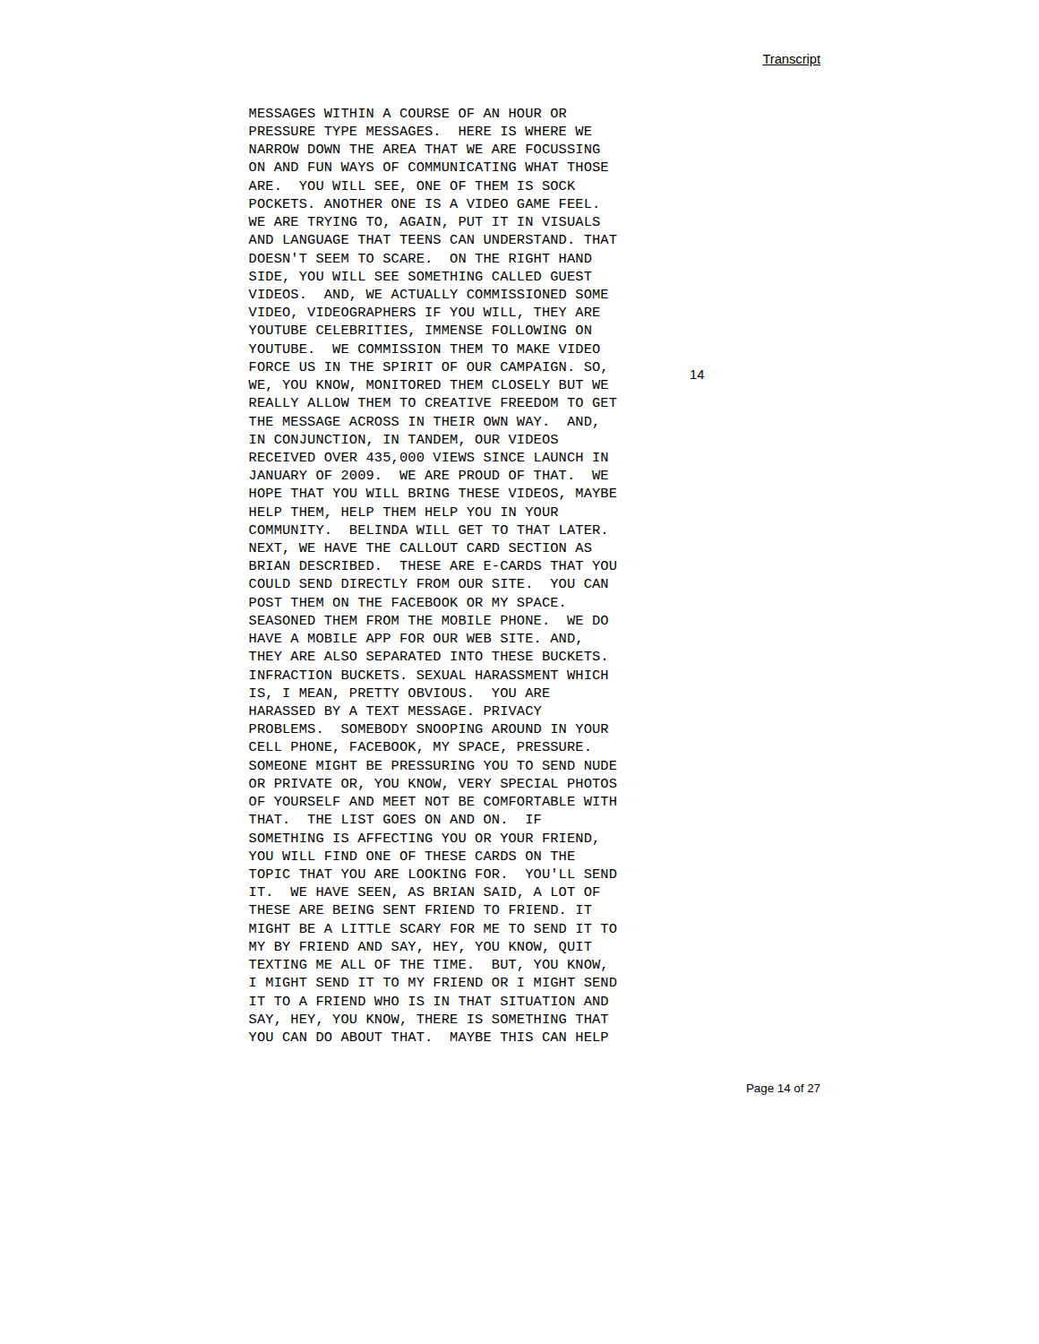Transcript
14
MESSAGES WITHIN A COURSE OF AN HOUR OR PRESSURE TYPE MESSAGES. HERE IS WHERE WE NARROW DOWN THE AREA THAT WE ARE FOCUSSING ON AND FUN WAYS OF COMMUNICATING WHAT THOSE ARE. YOU WILL SEE, ONE OF THEM IS SOCK POCKETS. ANOTHER ONE IS A VIDEO GAME FEEL. WE ARE TRYING TO, AGAIN, PUT IT IN VISUALS AND LANGUAGE THAT TEENS CAN UNDERSTAND. THAT DOESN'T SEEM TO SCARE. ON THE RIGHT HAND SIDE, YOU WILL SEE SOMETHING CALLED GUEST VIDEOS. AND, WE ACTUALLY COMMISSIONED SOME VIDEO, VIDEOGRAPHERS IF YOU WILL, THEY ARE YOUTUBE CELEBRITIES, IMMENSE FOLLOWING ON YOUTUBE. WE COMMISSION THEM TO MAKE VIDEO FORCE US IN THE SPIRIT OF OUR CAMPAIGN. SO, WE, YOU KNOW, MONITORED THEM CLOSELY BUT WE REALLY ALLOW THEM TO CREATIVE FREEDOM TO GET THE MESSAGE ACROSS IN THEIR OWN WAY. AND, IN CONJUNCTION, IN TANDEM, OUR VIDEOS RECEIVED OVER 435,000 VIEWS SINCE LAUNCH IN JANUARY OF 2009. WE ARE PROUD OF THAT. WE HOPE THAT YOU WILL BRING THESE VIDEOS, MAYBE HELP THEM, HELP THEM HELP YOU IN YOUR COMMUNITY. BELINDA WILL GET TO THAT LATER. NEXT, WE HAVE THE CALLOUT CARD SECTION AS BRIAN DESCRIBED. THESE ARE E-CARDS THAT YOU COULD SEND DIRECTLY FROM OUR SITE. YOU CAN POST THEM ON THE FACEBOOK OR MY SPACE. SEASONED THEM FROM THE MOBILE PHONE. WE DO HAVE A MOBILE APP FOR OUR WEB SITE. AND, THEY ARE ALSO SEPARATED INTO THESE BUCKETS. INFRACTION BUCKETS. SEXUAL HARASSMENT WHICH IS, I MEAN, PRETTY OBVIOUS. YOU ARE HARASSED BY A TEXT MESSAGE. PRIVACY PROBLEMS. SOMEBODY SNOOPING AROUND IN YOUR CELL PHONE, FACEBOOK, MY SPACE, PRESSURE. SOMEONE MIGHT BE PRESSURING YOU TO SEND NUDE OR PRIVATE OR, YOU KNOW, VERY SPECIAL PHOTOS OF YOURSELF AND MEET NOT BE COMFORTABLE WITH THAT. THE LIST GOES ON AND ON. IF SOMETHING IS AFFECTING YOU OR YOUR FRIEND, YOU WILL FIND ONE OF THESE CARDS ON THE TOPIC THAT YOU ARE LOOKING FOR. YOU'LL SEND IT. WE HAVE SEEN, AS BRIAN SAID, A LOT OF THESE ARE BEING SENT FRIEND TO FRIEND. IT MIGHT BE A LITTLE SCARY FOR ME TO SEND IT TO MY BY FRIEND AND SAY, HEY, YOU KNOW, QUIT TEXTING ME ALL OF THE TIME. BUT, YOU KNOW, I MIGHT SEND IT TO MY FRIEND OR I MIGHT SEND IT TO A FRIEND WHO IS IN THAT SITUATION AND SAY, HEY, YOU KNOW, THERE IS SOMETHING THAT YOU CAN DO ABOUT THAT. MAYBE THIS CAN HELP
Page 14 of 27